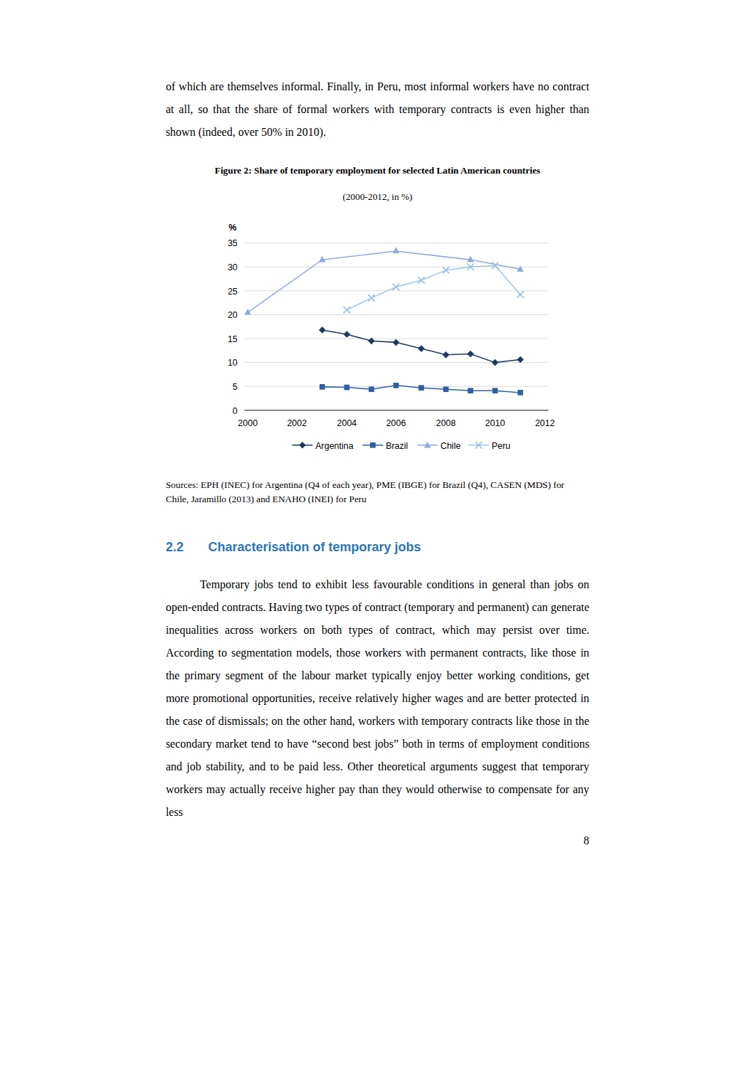of which are themselves informal. Finally, in Peru, most informal workers have no contract at all, so that the share of formal workers with temporary contracts is even higher than shown (indeed, over 50% in 2010).
Figure 2: Share of temporary employment for selected Latin American countries
(2000-2012, in %)
% 35 30 25 20 15 10 5 0 2000 2002 2004 2006 2008 2010 2012 Argentina Brazil Chile Peru
Sources: EPH (INEC) for Argentina (Q4 of each year), PME (IBGE) for Brazil (Q4), CASEN (MDS) for Chile, Jaramillo (2013) and ENAHO (INEI) for Peru
2.2 Characterisation of temporary jobs
Temporary jobs tend to exhibit less favourable conditions in general than jobs on open-ended contracts. Having two types of contract (temporary and permanent) can generate inequalities across workers on both types of contract, which may persist over time. According to segmentation models, those workers with permanent contracts, like those in the primary segment of the labour market typically enjoy better working conditions, get more promotional opportunities, receive relatively higher wages and are better protected in the case of dismissals; on the other hand, workers with temporary contracts like those in the secondary market tend to have “second best jobs” both in terms of employment conditions and job stability, and to be paid less. Other theoretical arguments suggest that temporary workers may actually receive higher pay than they would otherwise to compensate for any less
8